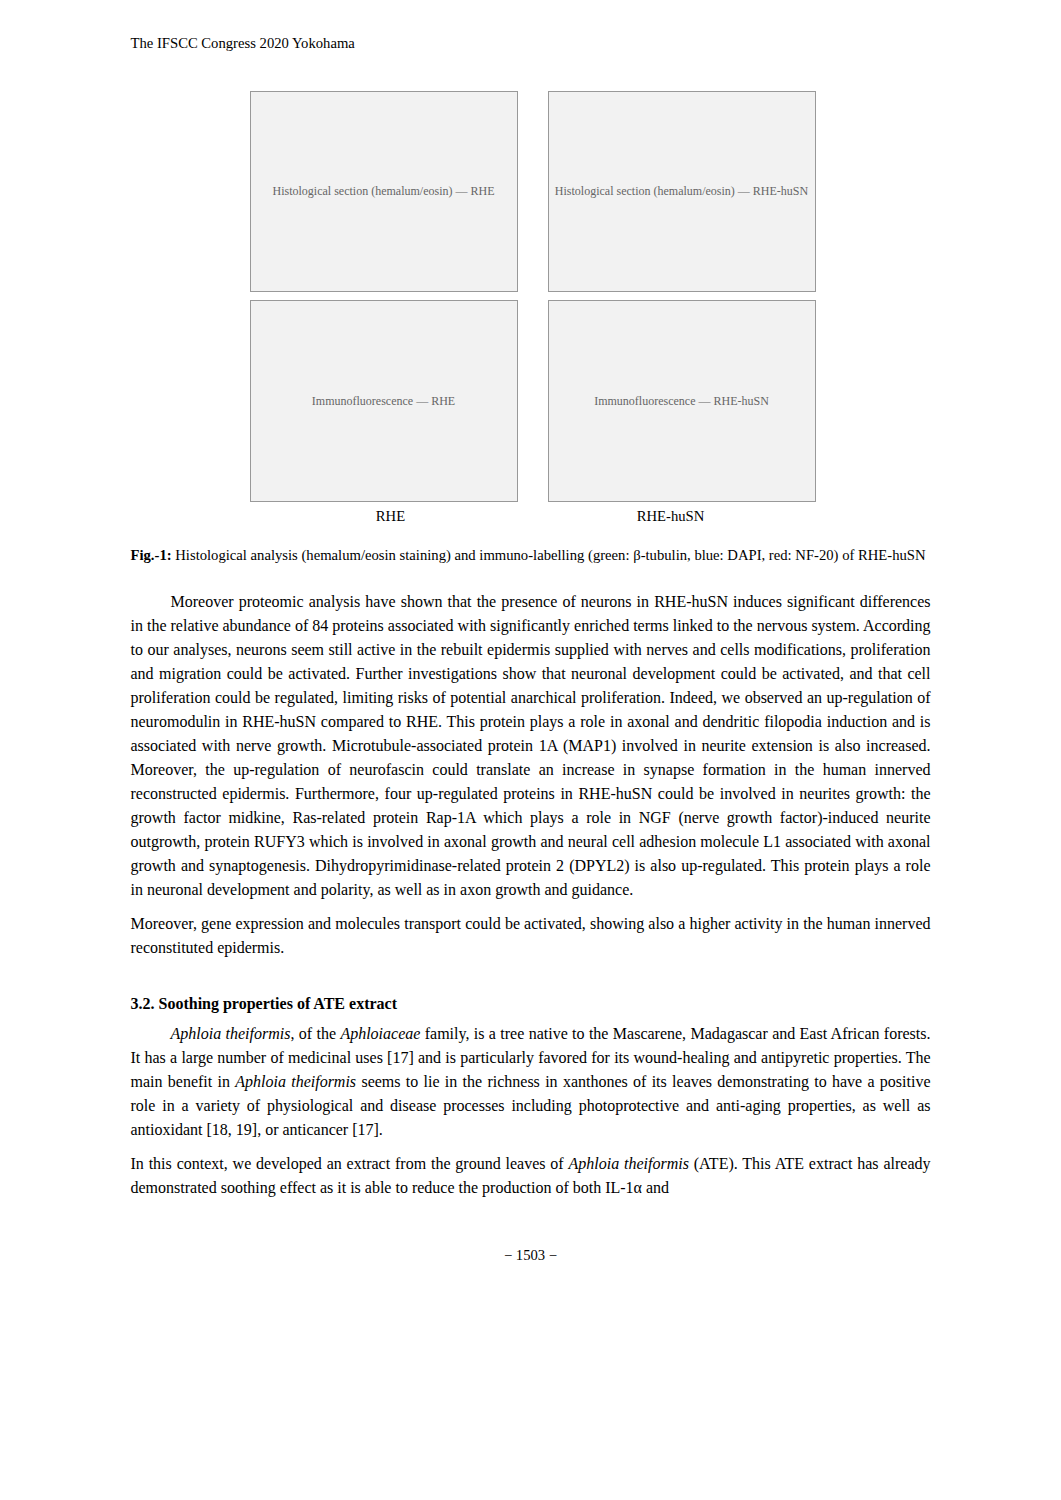The IFSCC Congress 2020 Yokohama
Histological section (hemalum/eosin) — RHE
Histological section (hemalum/eosin) — RHE-huSN
Immunofluorescence — RHE
Immunofluorescence — RHE-huSN
RHE
RHE-huSN
Fig.-1: Histological analysis (hemalum/eosin staining) and immuno-labelling (green: β-tubulin, blue: DAPI, red: NF-20) of RHE-huSN
Moreover proteomic analysis have shown that the presence of neurons in RHE-huSN induces significant differences in the relative abundance of 84 proteins associated with significantly enriched terms linked to the nervous system. According to our analyses, neurons seem still active in the rebuilt epidermis supplied with nerves and cells modifications, proliferation and migration could be activated. Further investigations show that neuronal development could be activated, and that cell proliferation could be regulated, limiting risks of potential anarchical proliferation. Indeed, we observed an up-regulation of neuromodulin in RHE-huSN compared to RHE. This protein plays a role in axonal and dendritic filopodia induction and is associated with nerve growth. Microtubule-associated protein 1A (MAP1) involved in neurite extension is also increased. Moreover, the up-regulation of neurofascin could translate an increase in synapse formation in the human innerved reconstructed epidermis. Furthermore, four up-regulated proteins in RHE-huSN could be involved in neurites growth: the growth factor midkine, Ras-related protein Rap-1A which plays a role in NGF (nerve growth factor)-induced neurite outgrowth, protein RUFY3 which is involved in axonal growth and neural cell adhesion molecule L1 associated with axonal growth and synaptogenesis. Dihydropyrimidinase-related protein 2 (DPYL2) is also up-regulated. This protein plays a role in neuronal development and polarity, as well as in axon growth and guidance.
Moreover, gene expression and molecules transport could be activated, showing also a higher activity in the human innerved reconstituted epidermis.
3.2. Soothing properties of ATE extract
Aphloia theiformis, of the Aphloiaceae family, is a tree native to the Mascarene, Madagascar and East African forests. It has a large number of medicinal uses [17] and is particularly favored for its wound-healing and antipyretic properties. The main benefit in Aphloia theiformis seems to lie in the richness in xanthones of its leaves demonstrating to have a positive role in a variety of physiological and disease processes including photoprotective and anti-aging properties, as well as antioxidant [18, 19], or anticancer [17].
In this context, we developed an extract from the ground leaves of Aphloia theiformis (ATE). This ATE extract has already demonstrated soothing effect as it is able to reduce the production of both IL-1α and
− 1503 −